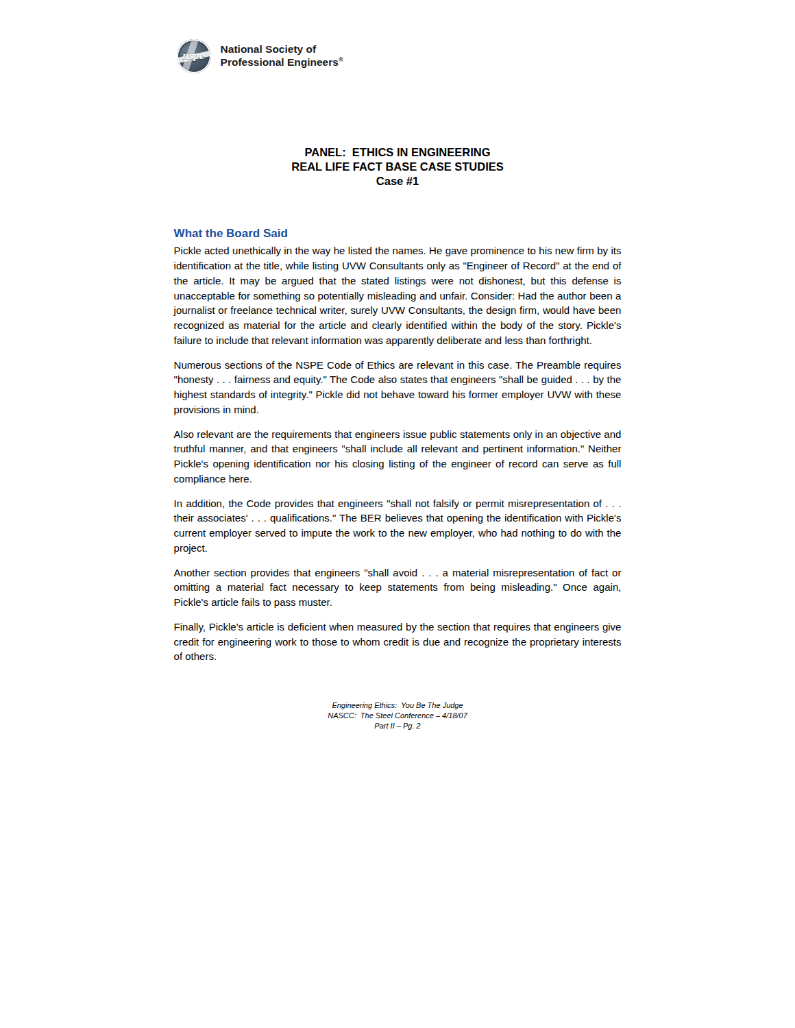nspe
National Society of
Professional Engineers®
PANEL: ETHICS IN ENGINEERING REAL LIFE FACT BASE CASE STUDIES Case #1
What the Board Said
Pickle acted unethically in the way he listed the names. He gave prominence to his new firm by its identification at the title, while listing UVW Consultants only as "Engineer of Record" at the end of the article. It may be argued that the stated listings were not dishonest, but this defense is unacceptable for something so potentially misleading and unfair. Consider: Had the author been a journalist or freelance technical writer, surely UVW Consultants, the design firm, would have been recognized as material for the article and clearly identified within the body of the story. Pickle's failure to include that relevant information was apparently deliberate and less than forthright.
Numerous sections of the NSPE Code of Ethics are relevant in this case. The Preamble requires "honesty . . . fairness and equity." The Code also states that engineers "shall be guided . . . by the highest standards of integrity." Pickle did not behave toward his former employer UVW with these provisions in mind.
Also relevant are the requirements that engineers issue public statements only in an objective and truthful manner, and that engineers "shall include all relevant and pertinent information." Neither Pickle's opening identification nor his closing listing of the engineer of record can serve as full compliance here.
In addition, the Code provides that engineers "shall not falsify or permit misrepresentation of . . . their associates' . . . qualifications." The BER believes that opening the identification with Pickle's current employer served to impute the work to the new employer, who had nothing to do with the project.
Another section provides that engineers "shall avoid . . . a material misrepresentation of fact or omitting a material fact necessary to keep statements from being misleading." Once again, Pickle's article fails to pass muster.
Finally, Pickle's article is deficient when measured by the section that requires that engineers give credit for engineering work to those to whom credit is due and recognize the proprietary interests of others.
Engineering Ethics: You Be The Judge
NASCC: The Steel Conference – 4/18/07
Part II – Pg. 2